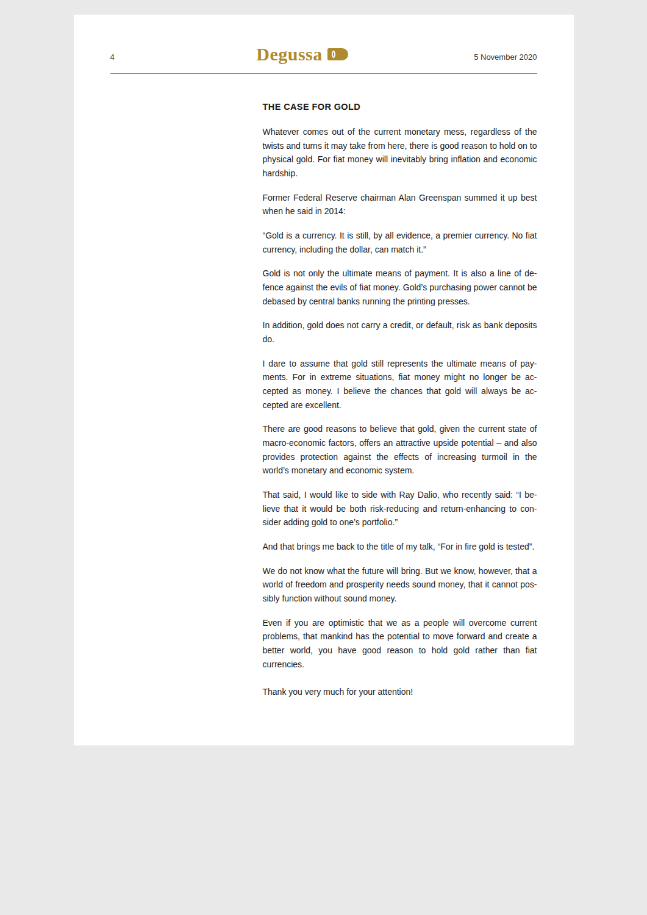4
Degussa
5 November 2020
The case for gold
Whatever comes out of the current monetary mess, regardless of the twists and turns it may take from here, there is good reason to hold on to physical gold. For fiat money will inevitably bring inflation and economic hardship.
Former Federal Reserve chairman Alan Greenspan summed it up best when he said in 2014:
“Gold is a currency. It is still, by all evidence, a premier currency. No fiat currency, including the dollar, can match it.”
Gold is not only the ultimate means of payment. It is also a line of defence against the evils of fiat money. Gold’s purchasing power cannot be debased by central banks running the printing presses.
In addition, gold does not carry a credit, or default, risk as bank deposits do.
I dare to assume that gold still represents the ultimate means of payments. For in extreme situations, fiat money might no longer be accepted as money. I believe the chances that gold will always be accepted are excellent.
There are good reasons to believe that gold, given the current state of macro-economic factors, offers an attractive upside potential – and also provides protection against the effects of increasing turmoil in the world’s monetary and economic system.
That said, I would like to side with Ray Dalio, who recently said: “I believe that it would be both risk-reducing and return-enhancing to consider adding gold to one’s portfolio.”
And that brings me back to the title of my talk, “For in fire gold is tested”.
We do not know what the future will bring. But we know, however, that a world of freedom and prosperity needs sound money, that it cannot possibly function without sound money.
Even if you are optimistic that we as a people will overcome current problems, that mankind has the potential to move forward and create a better world, you have good reason to hold gold rather than fiat currencies.
Thank you very much for your attention!